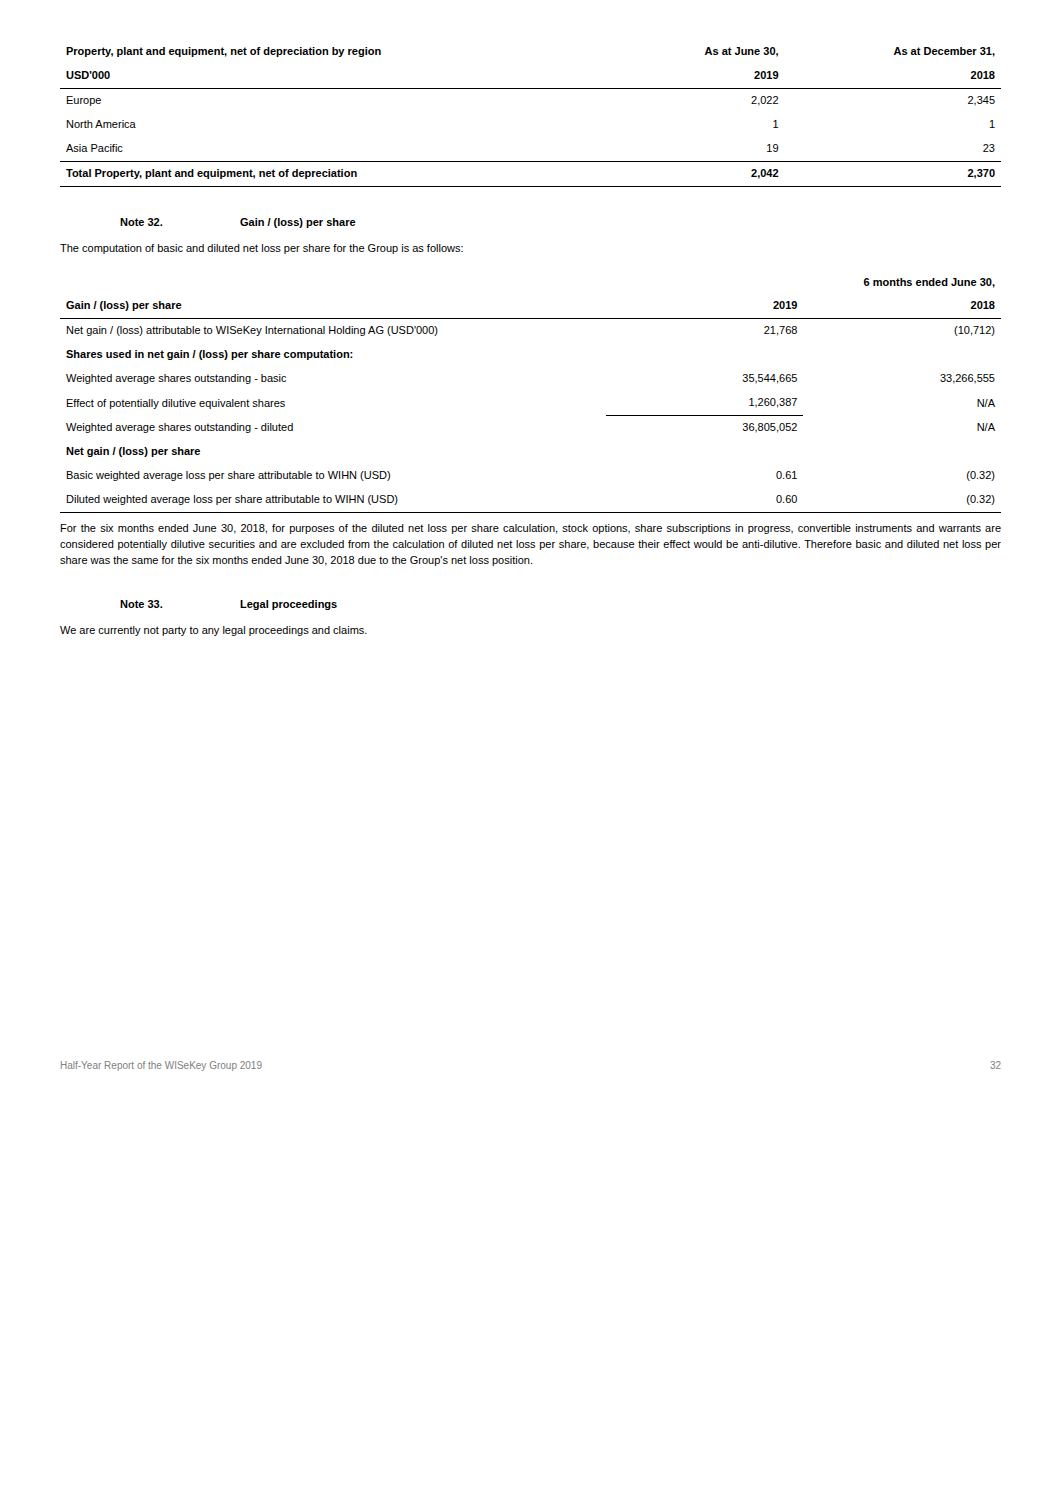| Property, plant and equipment, net of depreciation by region | As at June 30, | As at December 31, |
| USD'000 | 2019 | 2018 |
| Europe | 2,022 | 2,345 |
| North America | 1 | 1 |
| Asia Pacific | 19 | 23 |
| Total Property, plant and equipment, net of depreciation | 2,042 | 2,370 |
Note 32. Gain / (loss) per share
The computation of basic and diluted net loss per share for the Group is as follows:
| | 6 months ended June 30, |
| Gain / (loss) per share | 2019 | 2018 |
| Net gain / (loss) attributable to WISeKey International Holding AG (USD'000) | 21,768 | (10,712) |
| Shares used in net gain / (loss) per share computation: | | |
| Weighted average shares outstanding - basic | 35,544,665 | 33,266,555 |
| Effect of potentially dilutive equivalent shares | 1,260,387 | N/A |
| Weighted average shares outstanding - diluted | 36,805,052 | N/A |
| Net gain / (loss) per share | | |
| Basic weighted average loss per share attributable to WIHN (USD) | 0.61 | (0.32) |
| Diluted weighted average loss per share attributable to WIHN (USD) | 0.60 | (0.32) |
For the six months ended June 30, 2018, for purposes of the diluted net loss per share calculation, stock options, share subscriptions in progress, convertible instruments and warrants are considered potentially dilutive securities and are excluded from the calculation of diluted net loss per share, because their effect would be anti-dilutive. Therefore basic and diluted net loss per share was the same for the six months ended June 30, 2018 due to the Group's net loss position.
Note 33. Legal proceedings
We are currently not party to any legal proceedings and claims.
Half-Year Report of the WISeKey Group 2019 32